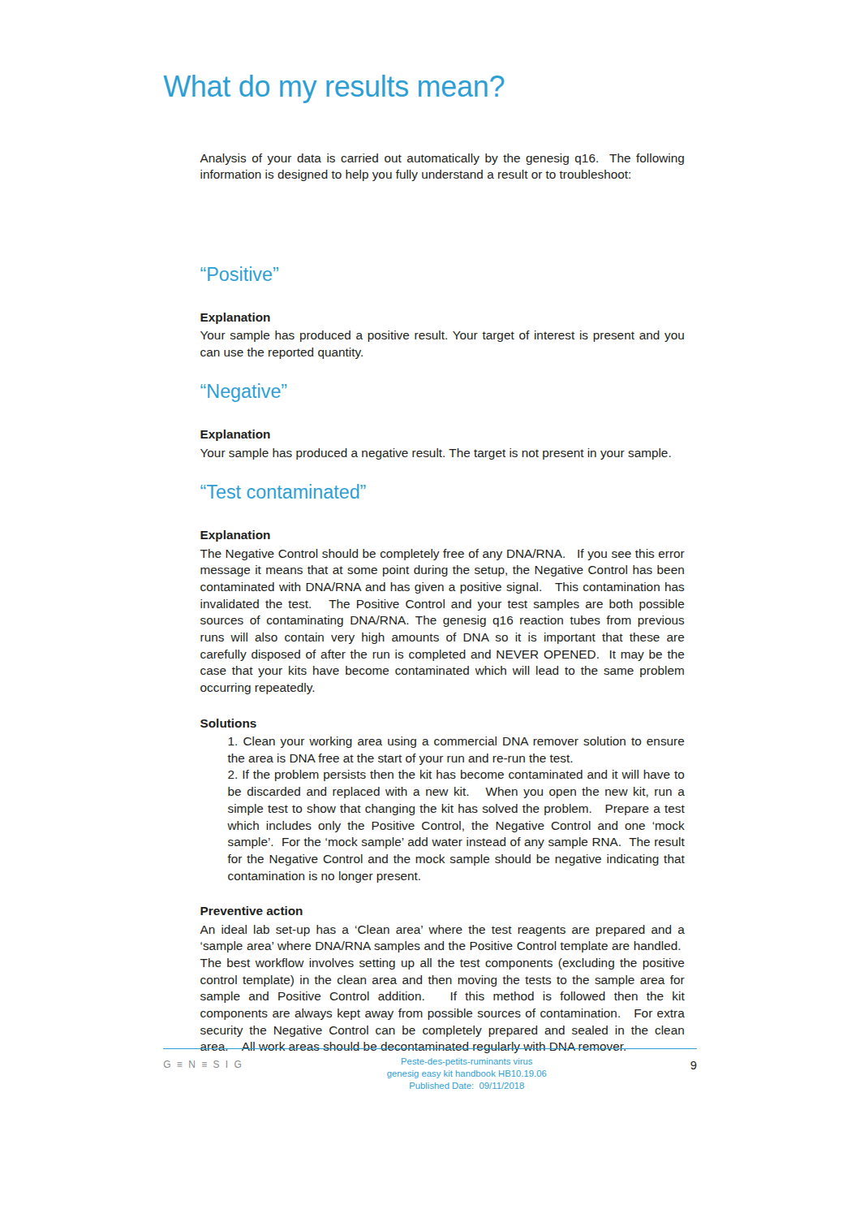What do my results mean?
Analysis of your data is carried out automatically by the genesig q16. The following information is designed to help you fully understand a result or to troubleshoot:
“Positive”
Explanation
Your sample has produced a positive result. Your target of interest is present and you can use the reported quantity.
“Negative”
Explanation
Your sample has produced a negative result. The target is not present in your sample.
“Test contaminated”
Explanation
The Negative Control should be completely free of any DNA/RNA. If you see this error message it means that at some point during the setup, the Negative Control has been contaminated with DNA/RNA and has given a positive signal. This contamination has invalidated the test. The Positive Control and your test samples are both possible sources of contaminating DNA/RNA. The genesig q16 reaction tubes from previous runs will also contain very high amounts of DNA so it is important that these are carefully disposed of after the run is completed and NEVER OPENED. It may be the case that your kits have become contaminated which will lead to the same problem occurring repeatedly.
Solutions
1. Clean your working area using a commercial DNA remover solution to ensure the area is DNA free at the start of your run and re-run the test.
2. If the problem persists then the kit has become contaminated and it will have to be discarded and replaced with a new kit. When you open the new kit, run a simple test to show that changing the kit has solved the problem. Prepare a test which includes only the Positive Control, the Negative Control and one ‘mock sample’. For the ‘mock sample’ add water instead of any sample RNA. The result for the Negative Control and the mock sample should be negative indicating that contamination is no longer present.
Preventive action
An ideal lab set-up has a ‘Clean area’ where the test reagents are prepared and a ‘sample area’ where DNA/RNA samples and the Positive Control template are handled. The best workflow involves setting up all the test components (excluding the positive control template) in the clean area and then moving the tests to the sample area for sample and Positive Control addition. If this method is followed then the kit components are always kept away from possible sources of contamination. For extra security the Negative Control can be completely prepared and sealed in the clean area. All work areas should be decontaminated regularly with DNA remover.
G ≡ N ≡ S I G
Peste-des-petits-ruminants virus
genesig easy kit handbook HB10.19.06
Published Date: 09/11/2018
9